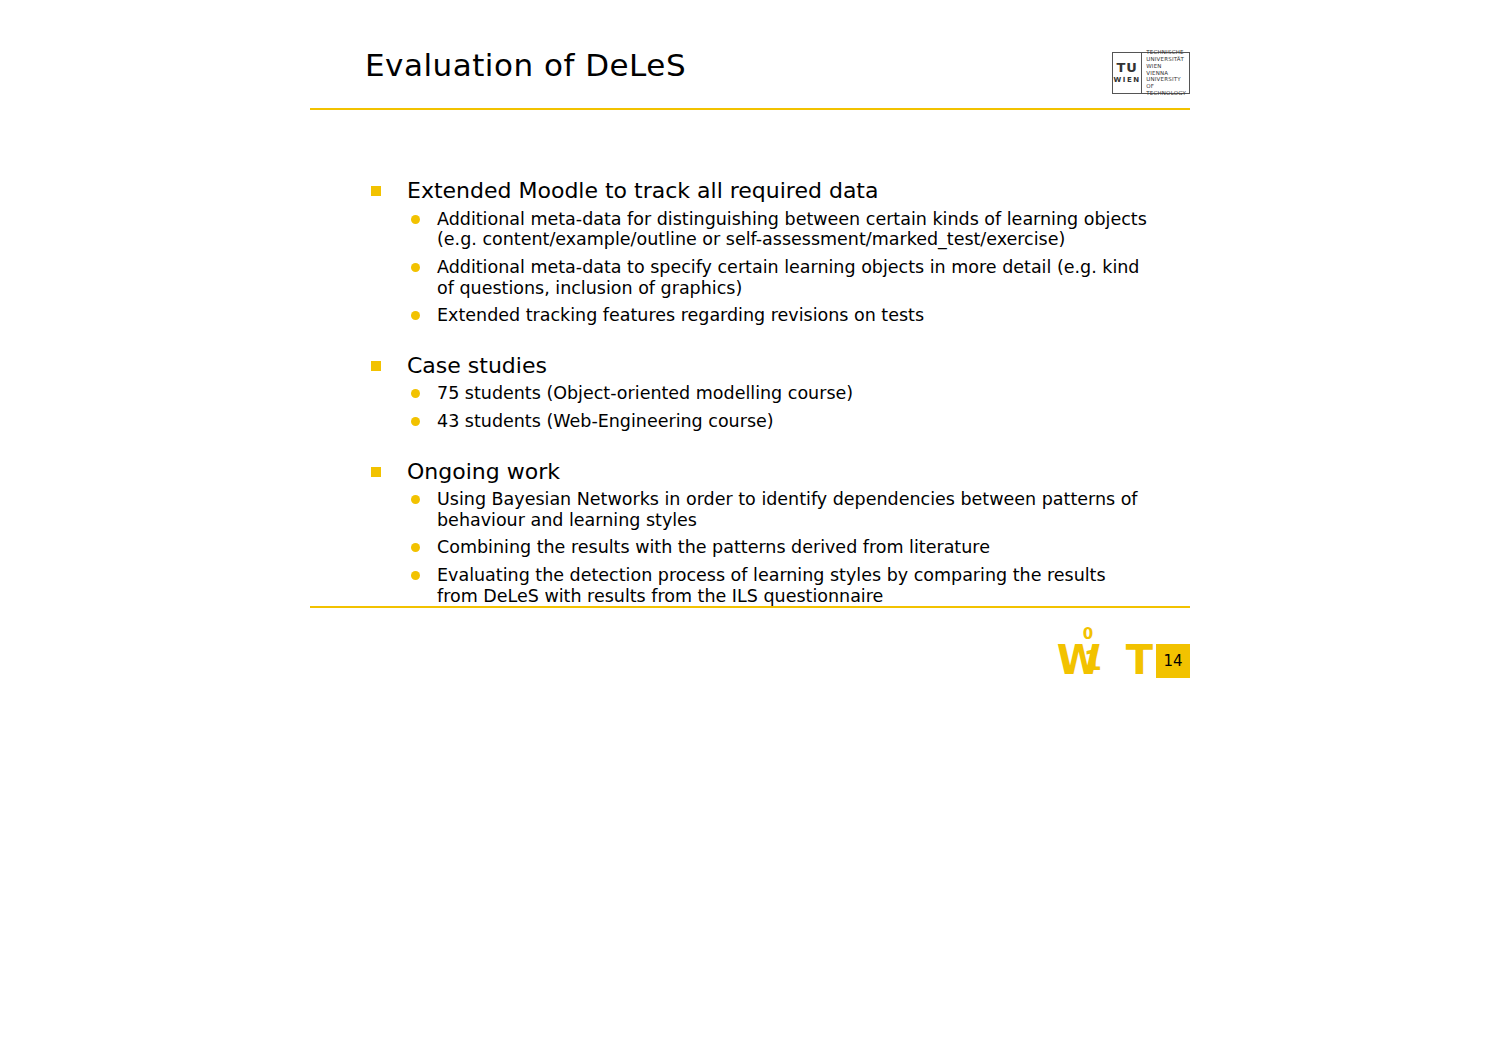Evaluation of DeLeS
TU
WIEN
Technische Universität Wien Vienna University of Technology
Extended Moodle to track all required data
Additional meta-data for distinguishing between certain kinds of learning objects (e.g. content/example/outline or self-assessment/marked_test/exercise)
Additional meta-data to specify certain learning objects in more detail (e.g. kind of questions, inclusion of graphics)
Extended tracking features regarding revisions on tests
Case studies
75 students (Object-oriented modelling course)
43 students (Web-Engineering course)
Ongoing work
Using Bayesian Networks in order to identify dependencies between patterns of behaviour and learning styles
Combining the results with the patterns derived from literature
Evaluating the detection process of learning styles by comparing the results from DeLeS with results from the ILS questionnaire
W01 T
14